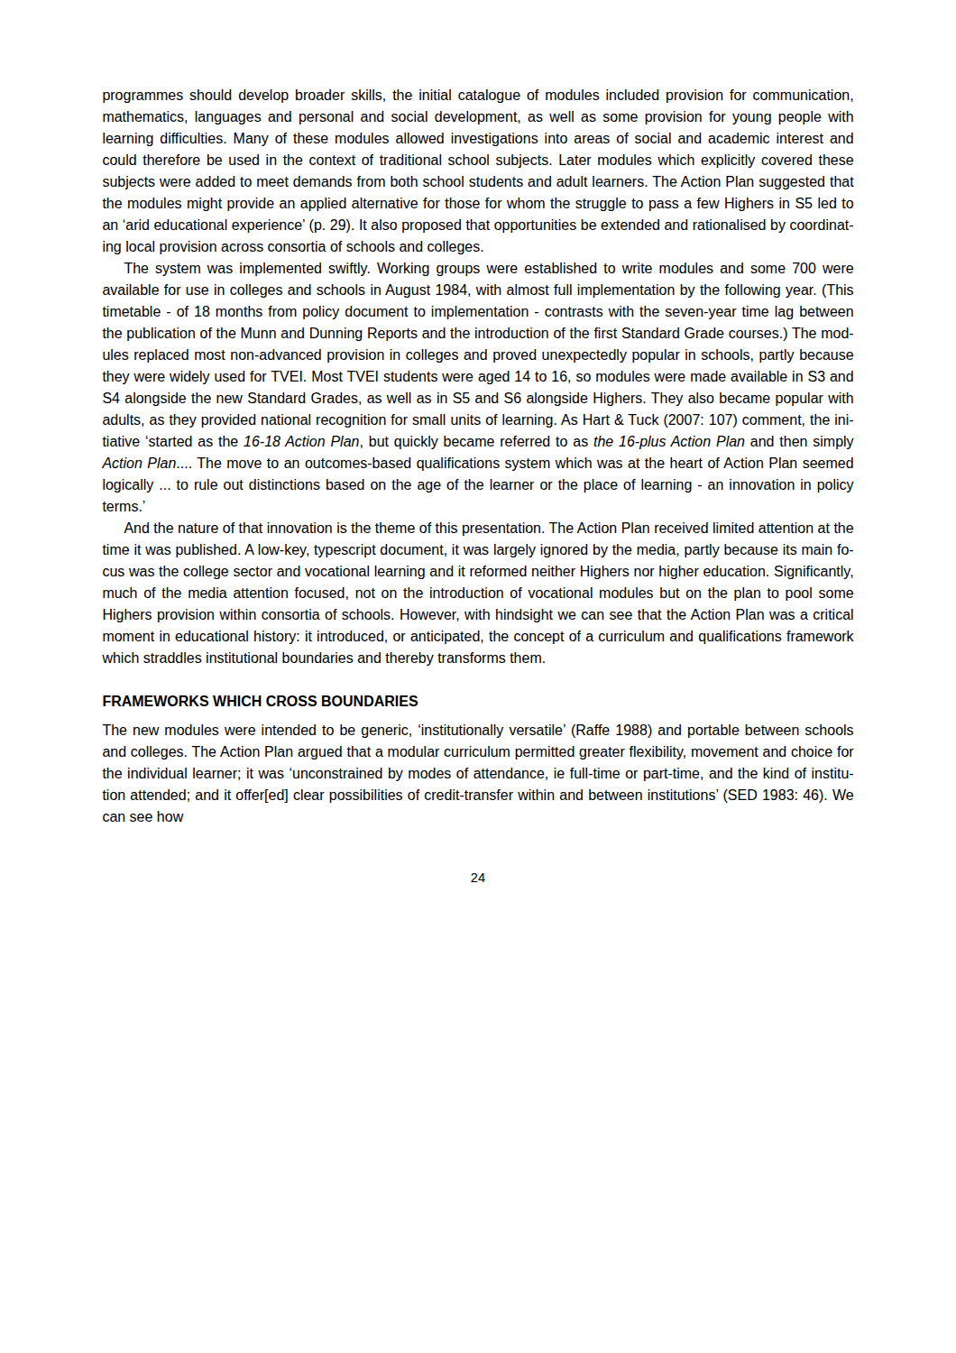programmes should develop broader skills, the initial catalogue of modules included provision for communication, mathematics, languages and personal and social development, as well as some provision for young people with learning difficulties. Many of these modules allowed investigations into areas of social and academic interest and could therefore be used in the context of traditional school subjects. Later modules which explicitly covered these subjects were added to meet demands from both school students and adult learners. The Action Plan suggested that the modules might provide an applied alternative for those for whom the struggle to pass a few Highers in S5 led to an ‘arid educational experience’ (p. 29). It also proposed that opportunities be extended and rationalised by coordinating local provision across consortia of schools and colleges.
The system was implemented swiftly. Working groups were established to write modules and some 700 were available for use in colleges and schools in August 1984, with almost full implementation by the following year. (This timetable - of 18 months from policy document to implementation - contrasts with the seven-year time lag between the publication of the Munn and Dunning Reports and the introduction of the first Standard Grade courses.) The modules replaced most non-advanced provision in colleges and proved unexpectedly popular in schools, partly because they were widely used for TVEI. Most TVEI students were aged 14 to 16, so modules were made available in S3 and S4 alongside the new Standard Grades, as well as in S5 and S6 alongside Highers. They also became popular with adults, as they provided national recognition for small units of learning. As Hart & Tuck (2007: 107) comment, the initiative ‘started as the 16-18 Action Plan, but quickly became referred to as the 16-plus Action Plan and then simply Action Plan.... The move to an outcomes-based qualifications system which was at the heart of Action Plan seemed logically ... to rule out distinctions based on the age of the learner or the place of learning - an innovation in policy terms.’
And the nature of that innovation is the theme of this presentation. The Action Plan received limited attention at the time it was published. A low-key, typescript document, it was largely ignored by the media, partly because its main focus was the college sector and vocational learning and it reformed neither Highers nor higher education. Significantly, much of the media attention focused, not on the introduction of vocational modules but on the plan to pool some Highers provision within consortia of schools. However, with hindsight we can see that the Action Plan was a critical moment in educational history: it introduced, or anticipated, the concept of a curriculum and qualifications framework which straddles institutional boundaries and thereby transforms them.
Frameworks which cross boundaries
The new modules were intended to be generic, ‘institutionally versatile’ (Raffe 1988) and portable between schools and colleges. The Action Plan argued that a modular curriculum permitted greater flexibility, movement and choice for the individual learner; it was ‘unconstrained by modes of attendance, ie full-time or part-time, and the kind of institution attended; and it offer[ed] clear possibilities of credit-transfer within and between institutions’ (SED 1983: 46). We can see how
24